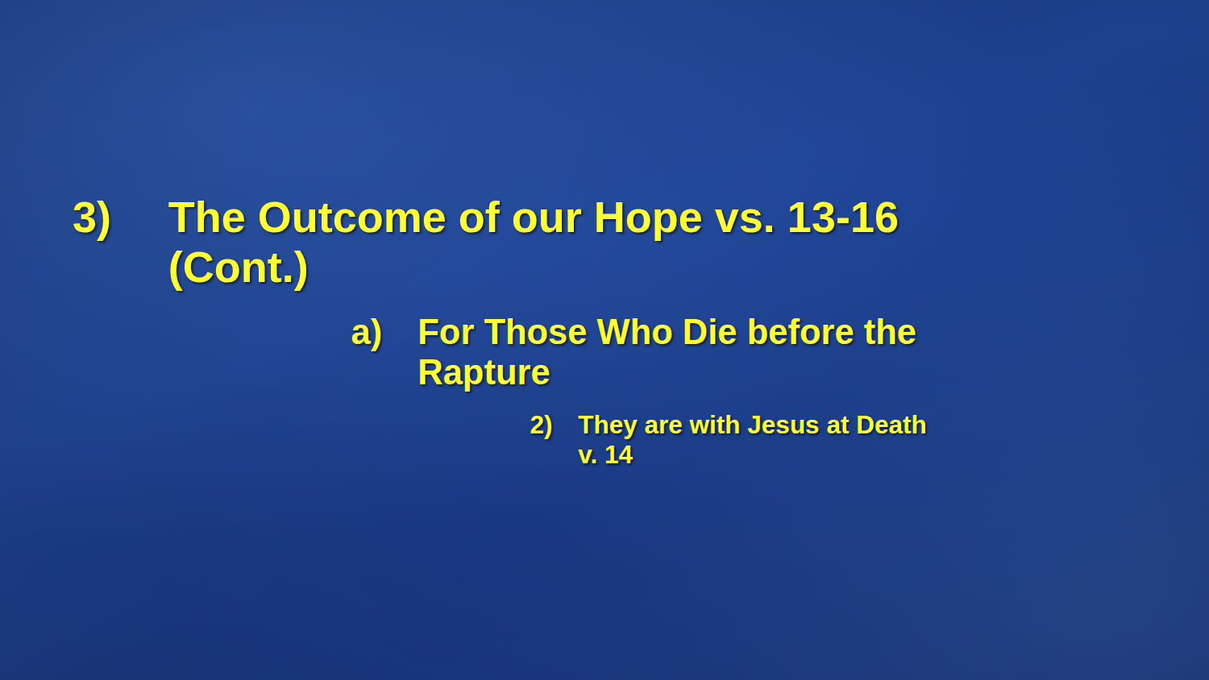3) The Outcome of our Hope vs. 13-16 (Cont.)
a) For Those Who Die before the Rapture
2) They are with Jesus at Death v. 14